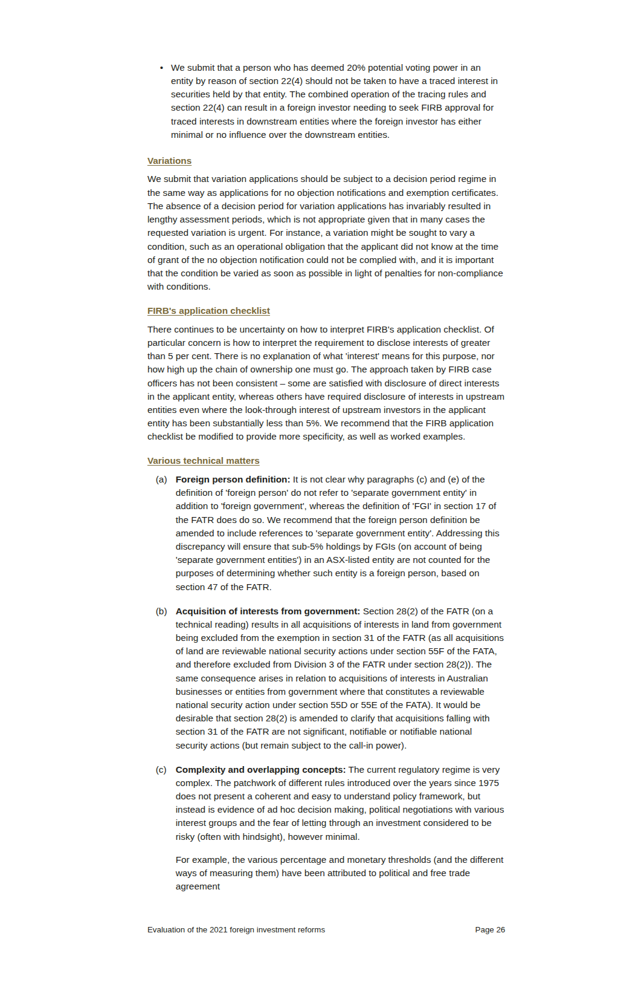We submit that a person who has deemed 20% potential voting power in an entity by reason of section 22(4) should not be taken to have a traced interest in securities held by that entity. The combined operation of the tracing rules and section 22(4) can result in a foreign investor needing to seek FIRB approval for traced interests in downstream entities where the foreign investor has either minimal or no influence over the downstream entities.
Variations
We submit that variation applications should be subject to a decision period regime in the same way as applications for no objection notifications and exemption certificates. The absence of a decision period for variation applications has invariably resulted in lengthy assessment periods, which is not appropriate given that in many cases the requested variation is urgent. For instance, a variation might be sought to vary a condition, such as an operational obligation that the applicant did not know at the time of grant of the no objection notification could not be complied with, and it is important that the condition be varied as soon as possible in light of penalties for non-compliance with conditions.
FIRB's application checklist
There continues to be uncertainty on how to interpret FIRB's application checklist. Of particular concern is how to interpret the requirement to disclose interests of greater than 5 per cent. There is no explanation of what 'interest' means for this purpose, nor how high up the chain of ownership one must go. The approach taken by FIRB case officers has not been consistent – some are satisfied with disclosure of direct interests in the applicant entity, whereas others have required disclosure of interests in upstream entities even where the look-through interest of upstream investors in the applicant entity has been substantially less than 5%. We recommend that the FIRB application checklist be modified to provide more specificity, as well as worked examples.
Various technical matters
Foreign person definition: It is not clear why paragraphs (c) and (e) of the definition of 'foreign person' do not refer to 'separate government entity' in addition to 'foreign government', whereas the definition of 'FGI' in section 17 of the FATR does do so. We recommend that the foreign person definition be amended to include references to 'separate government entity'. Addressing this discrepancy will ensure that sub-5% holdings by FGIs (on account of being 'separate government entities') in an ASX-listed entity are not counted for the purposes of determining whether such entity is a foreign person, based on section 47 of the FATR.
Acquisition of interests from government: Section 28(2) of the FATR (on a technical reading) results in all acquisitions of interests in land from government being excluded from the exemption in section 31 of the FATR (as all acquisitions of land are reviewable national security actions under section 55F of the FATA, and therefore excluded from Division 3 of the FATR under section 28(2)). The same consequence arises in relation to acquisitions of interests in Australian businesses or entities from government where that constitutes a reviewable national security action under section 55D or 55E of the FATA). It would be desirable that section 28(2) is amended to clarify that acquisitions falling with section 31 of the FATR are not significant, notifiable or notifiable national security actions (but remain subject to the call-in power).
Complexity and overlapping concepts: The current regulatory regime is very complex. The patchwork of different rules introduced over the years since 1975 does not present a coherent and easy to understand policy framework, but instead is evidence of ad hoc decision making, political negotiations with various interest groups and the fear of letting through an investment considered to be risky (often with hindsight), however minimal.
For example, the various percentage and monetary thresholds (and the different ways of measuring them) have been attributed to political and free trade agreement
Evaluation of the 2021 foreign investment reforms Page 26